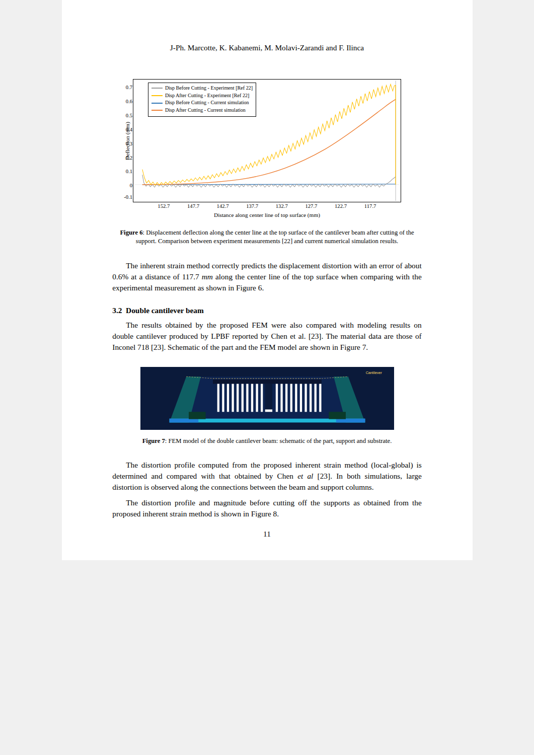J-Ph. Marcotte, K. Kabanemi, M. Molavi-Zarandi and F. Ilinca
Deflection (mm)
0.7 0.6 0.5 0.4 0.3 0.2 0.1 0 -0.1
Disp Before Cutting - Experiment [Ref 22]
Disp After Cutting - Experiment [Ref 22]
Disp Before Cutting - Current simulation
Disp After Cutting - Current simulation
152.7 147.7 142.7 137.7 132.7 127.7 122.7 117.7
Distance along center line of top surface (mm)
Figure 6: Displacement deflection along the center line at the top surface of the cantilever beam after cutting of the support. Comparison between experiment measurements [22] and current numerical simulation results.
The inherent strain method correctly predicts the displacement distortion with an error of about 0.6% at a distance of 117.7 mm along the center line of the top surface when comparing with the experimental measurement as shown in Figure 6.
3.2 Double cantilever beam
The results obtained by the proposed FEM were also compared with modeling results on double cantilever produced by LPBF reported by Chen et al. [23]. The material data are those of Inconel 718 [23]. Schematic of the part and the FEM model are shown in Figure 7.
Cantilever
Figure 7: FEM model of the double cantilever beam: schematic of the part, support and substrate.
The distortion profile computed from the proposed inherent strain method (local-global) is determined and compared with that obtained by Chen et al [23]. In both simulations, large distortion is observed along the connections between the beam and support columns.
The distortion profile and magnitude before cutting off the supports as obtained from the proposed inherent strain method is shown in Figure 8.
11